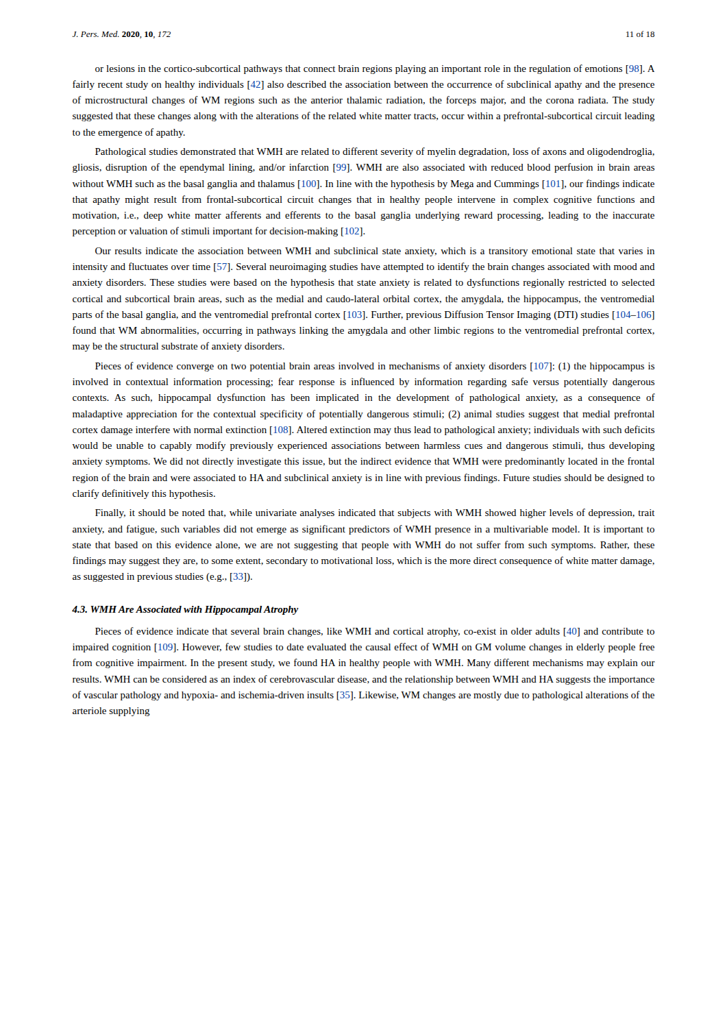J. Pers. Med. 2020, 10, 172 11 of 18
or lesions in the cortico-subcortical pathways that connect brain regions playing an important role in the regulation of emotions [98]. A fairly recent study on healthy individuals [42] also described the association between the occurrence of subclinical apathy and the presence of microstructural changes of WM regions such as the anterior thalamic radiation, the forceps major, and the corona radiata. The study suggested that these changes along with the alterations of the related white matter tracts, occur within a prefrontal-subcortical circuit leading to the emergence of apathy.
Pathological studies demonstrated that WMH are related to different severity of myelin degradation, loss of axons and oligodendroglia, gliosis, disruption of the ependymal lining, and/or infarction [99]. WMH are also associated with reduced blood perfusion in brain areas without WMH such as the basal ganglia and thalamus [100]. In line with the hypothesis by Mega and Cummings [101], our findings indicate that apathy might result from frontal-subcortical circuit changes that in healthy people intervene in complex cognitive functions and motivation, i.e., deep white matter afferents and efferents to the basal ganglia underlying reward processing, leading to the inaccurate perception or valuation of stimuli important for decision-making [102].
Our results indicate the association between WMH and subclinical state anxiety, which is a transitory emotional state that varies in intensity and fluctuates over time [57]. Several neuroimaging studies have attempted to identify the brain changes associated with mood and anxiety disorders. These studies were based on the hypothesis that state anxiety is related to dysfunctions regionally restricted to selected cortical and subcortical brain areas, such as the medial and caudo-lateral orbital cortex, the amygdala, the hippocampus, the ventromedial parts of the basal ganglia, and the ventromedial prefrontal cortex [103]. Further, previous Diffusion Tensor Imaging (DTI) studies [104–106] found that WM abnormalities, occurring in pathways linking the amygdala and other limbic regions to the ventromedial prefrontal cortex, may be the structural substrate of anxiety disorders.
Pieces of evidence converge on two potential brain areas involved in mechanisms of anxiety disorders [107]: (1) the hippocampus is involved in contextual information processing; fear response is influenced by information regarding safe versus potentially dangerous contexts. As such, hippocampal dysfunction has been implicated in the development of pathological anxiety, as a consequence of maladaptive appreciation for the contextual specificity of potentially dangerous stimuli; (2) animal studies suggest that medial prefrontal cortex damage interfere with normal extinction [108]. Altered extinction may thus lead to pathological anxiety; individuals with such deficits would be unable to capably modify previously experienced associations between harmless cues and dangerous stimuli, thus developing anxiety symptoms. We did not directly investigate this issue, but the indirect evidence that WMH were predominantly located in the frontal region of the brain and were associated to HA and subclinical anxiety is in line with previous findings. Future studies should be designed to clarify definitively this hypothesis.
Finally, it should be noted that, while univariate analyses indicated that subjects with WMH showed higher levels of depression, trait anxiety, and fatigue, such variables did not emerge as significant predictors of WMH presence in a multivariable model. It is important to state that based on this evidence alone, we are not suggesting that people with WMH do not suffer from such symptoms. Rather, these findings may suggest they are, to some extent, secondary to motivational loss, which is the more direct consequence of white matter damage, as suggested in previous studies (e.g., [33]).
4.3. WMH Are Associated with Hippocampal Atrophy
Pieces of evidence indicate that several brain changes, like WMH and cortical atrophy, co-exist in older adults [40] and contribute to impaired cognition [109]. However, few studies to date evaluated the causal effect of WMH on GM volume changes in elderly people free from cognitive impairment. In the present study, we found HA in healthy people with WMH. Many different mechanisms may explain our results. WMH can be considered as an index of cerebrovascular disease, and the relationship between WMH and HA suggests the importance of vascular pathology and hypoxia- and ischemia-driven insults [35]. Likewise, WM changes are mostly due to pathological alterations of the arteriole supplying